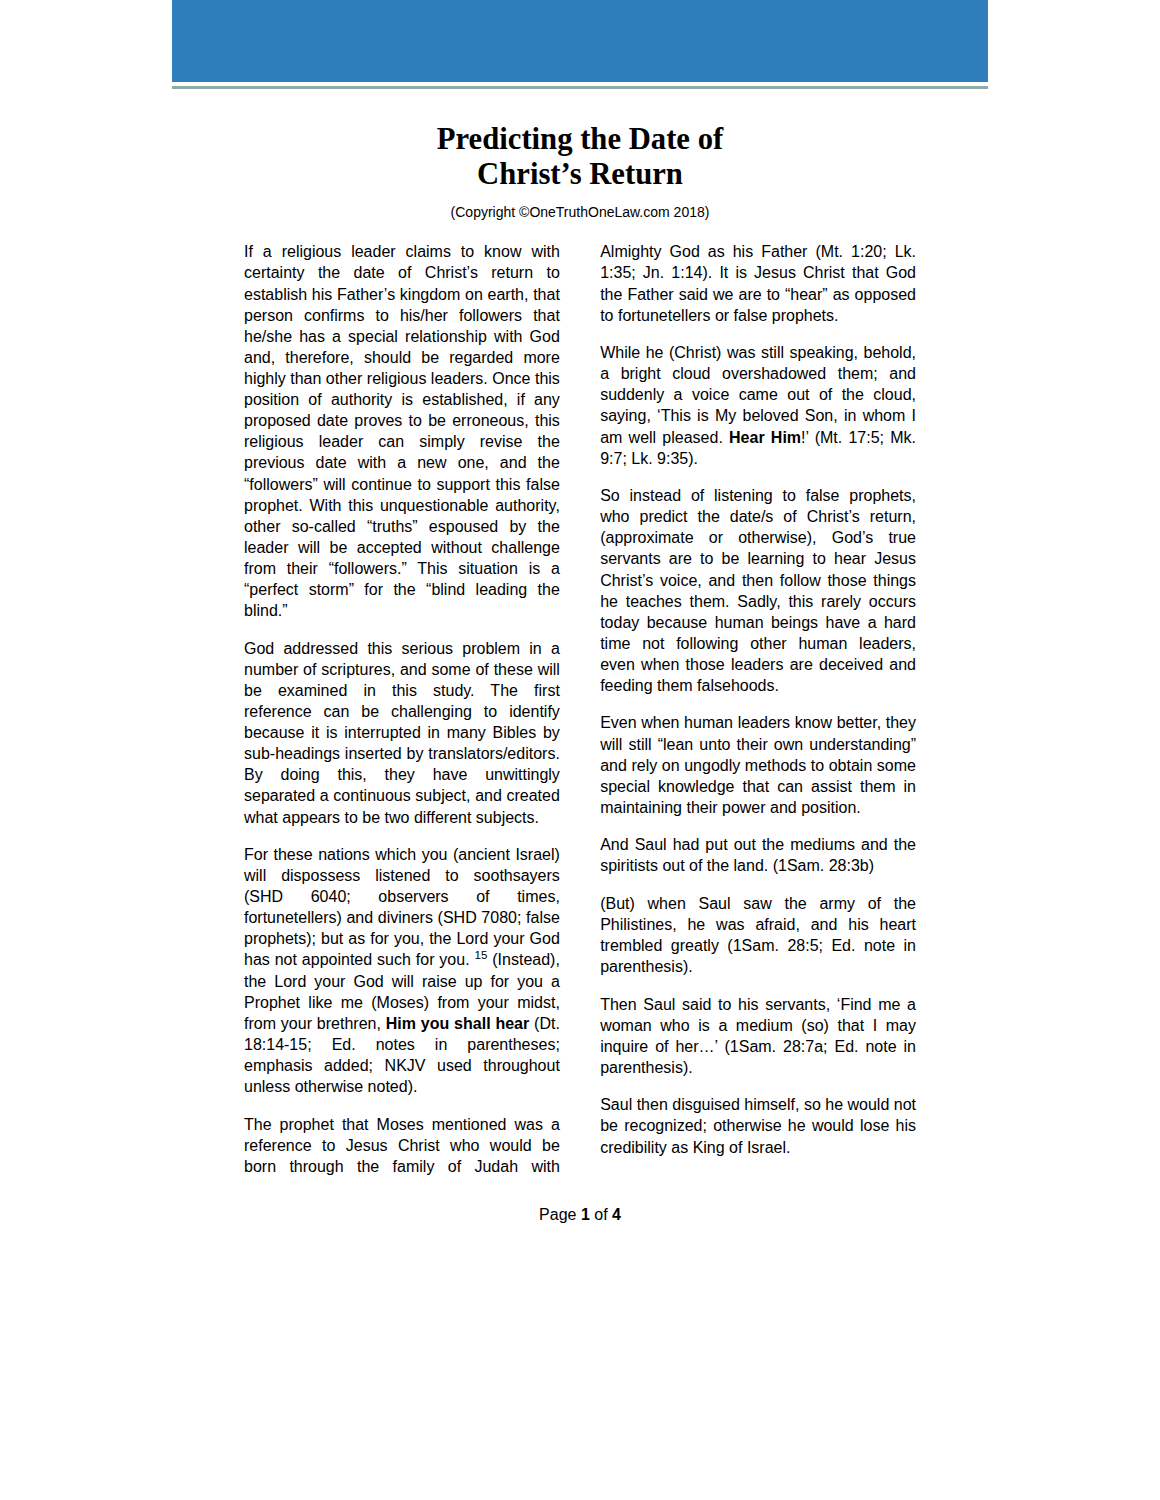Predicting the Date of
Christ’s Return
(Copyright ©OneTruthOneLaw.com 2018)
If a religious leader claims to know with certainty the date of Christ’s return to establish his Father’s kingdom on earth, that person confirms to his/her followers that he/she has a special relationship with God and, therefore, should be regarded more highly than other religious leaders. Once this position of authority is established, if any proposed date proves to be erroneous, this religious leader can simply revise the previous date with a new one, and the “followers” will continue to support this false prophet. With this unquestionable authority, other so-called “truths” espoused by the leader will be accepted without challenge from their “followers.” This situation is a “perfect storm” for the “blind leading the blind.”
God addressed this serious problem in a number of scriptures, and some of these will be examined in this study. The first reference can be challenging to identify because it is interrupted in many Bibles by sub-headings inserted by translators/editors. By doing this, they have unwittingly separated a continuous subject, and created what appears to be two different subjects.
For these nations which you (ancient Israel) will dispossess listened to soothsayers (SHD 6040; observers of times, fortunetellers) and diviners (SHD 7080; false prophets); but as for you, the Lord your God has not appointed such for you. 15 (Instead), the Lord your God will raise up for you a Prophet like me (Moses) from your midst, from your brethren, Him you shall hear (Dt. 18:14-15; Ed. notes in parentheses; emphasis added; NKJV used throughout unless otherwise noted).
The prophet that Moses mentioned was a reference to Jesus Christ who would be born through the family of Judah with Almighty God as his Father (Mt. 1:20; Lk. 1:35; Jn. 1:14). It is Jesus Christ that God the Father said we are to “hear” as opposed to fortunetellers or false prophets.
While he (Christ) was still speaking, behold, a bright cloud overshadowed them; and suddenly a voice came out of the cloud, saying, ‘This is My beloved Son, in whom I am well pleased. Hear Him!’ (Mt. 17:5; Mk. 9:7; Lk. 9:35).
So instead of listening to false prophets, who predict the date/s of Christ’s return, (approximate or otherwise), God’s true servants are to be learning to hear Jesus Christ’s voice, and then follow those things he teaches them. Sadly, this rarely occurs today because human beings have a hard time not following other human leaders, even when those leaders are deceived and feeding them falsehoods.
Even when human leaders know better, they will still “lean unto their own understanding” and rely on ungodly methods to obtain some special knowledge that can assist them in maintaining their power and position.
And Saul had put out the mediums and the spiritists out of the land. (1Sam. 28:3b)
(But) when Saul saw the army of the Philistines, he was afraid, and his heart trembled greatly (1Sam. 28:5; Ed. note in parenthesis).
Then Saul said to his servants, ‘Find me a woman who is a medium (so) that I may inquire of her…’ (1Sam. 28:7a; Ed. note in parenthesis).
Saul then disguised himself, so he would not be recognized; otherwise he would lose his credibility as King of Israel.
Page 1 of 4